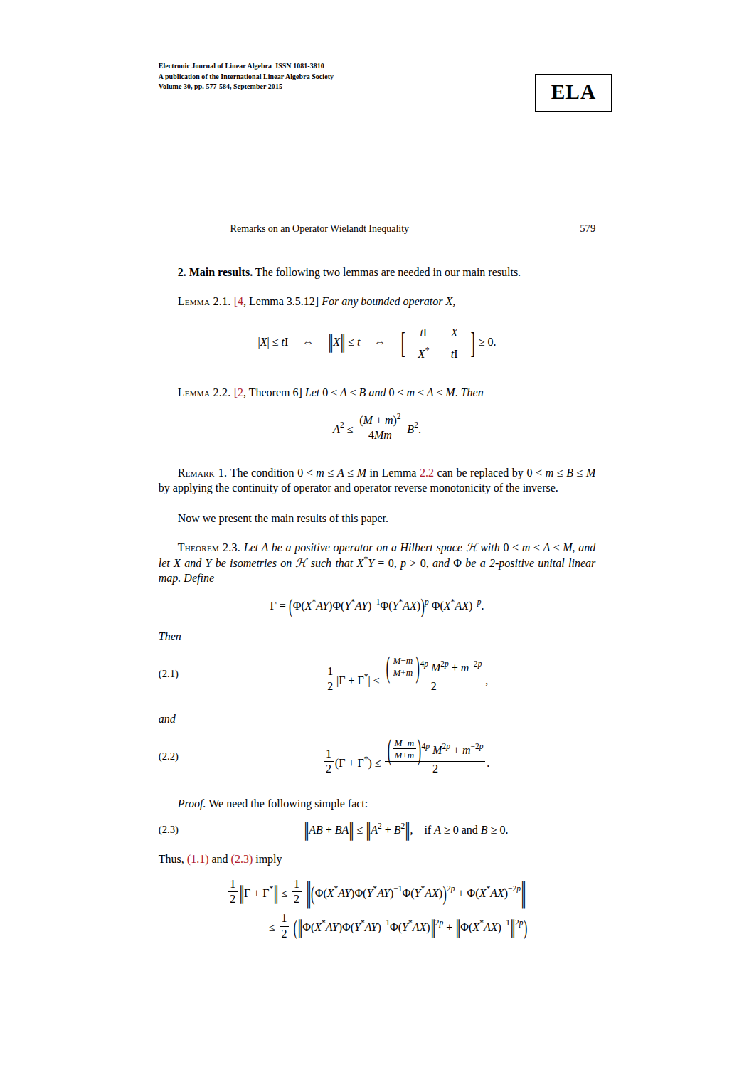Electronic Journal of Linear Algebra ISSN 1081-3810
A publication of the International Linear Algebra Society
Volume 30, pp. 577-584, September 2015
ELA
Remarks on an Operator Wielandt Inequality
579
2. Main results. The following two lemmas are needed in our main results.
Lemma 2.1. [4, Lemma 3.5.12] For any bounded operator X,
|X| ≤ tI ⇔ ∥X∥ ≤ t ⇔ [
| t I | X |
| X * | t I |
] ≥ 0.
Lemma 2.2. [2, Theorem 6] Let 0 ≤ A ≤ B and 0 < m ≤ A ≤ M. Then
A2 ≤ (M + m)2 4Mm B2.
Remark 1. The condition 0 < m ≤ A ≤ M in Lemma 2.2 can be replaced by 0 < m ≤ B ≤ M by applying the continuity of operator and operator reverse monotonicity of the inverse.
Now we present the main results of this paper.
Theorem 2.3. Let A be a positive operator on a Hilbert space ℋ with 0 < m ≤ A ≤ M, and let X and Y be isometries on ℋ such that X*Y = 0, p > 0, and Φ be a 2-positive unital linear map. Define
Γ = (Φ(X*AY)Φ(Y*AY)−1Φ(Y*AX))p Φ(X*AX)−p.
Then
(2.1)
12|Γ + Γ*| ≤ (M−m M+m)4p M2p + m−2p 2 ,
and
(2.2)
12(Γ + Γ*) ≤ (M−m M+m)4p M2p + m−2p 2 .
Proof. We need the following simple fact:
(2.3)
∥AB + BA∥ ≤ ∥A2 + B2∥, if A ≥ 0 and B ≥ 0.
Thus, (1.1) and (2.3) imply
12∥Γ + Γ*∥ ≤ 12 ∥(Φ(X*AY)Φ(Y*AY)−1Φ(Y*AX))2p + Φ(X*AX)−2p∥ ≤ 12 (∥Φ(X*AY)Φ(Y*AY)−1Φ(Y*AX)∥2p + ∥Φ(X*AX)−1∥2p)